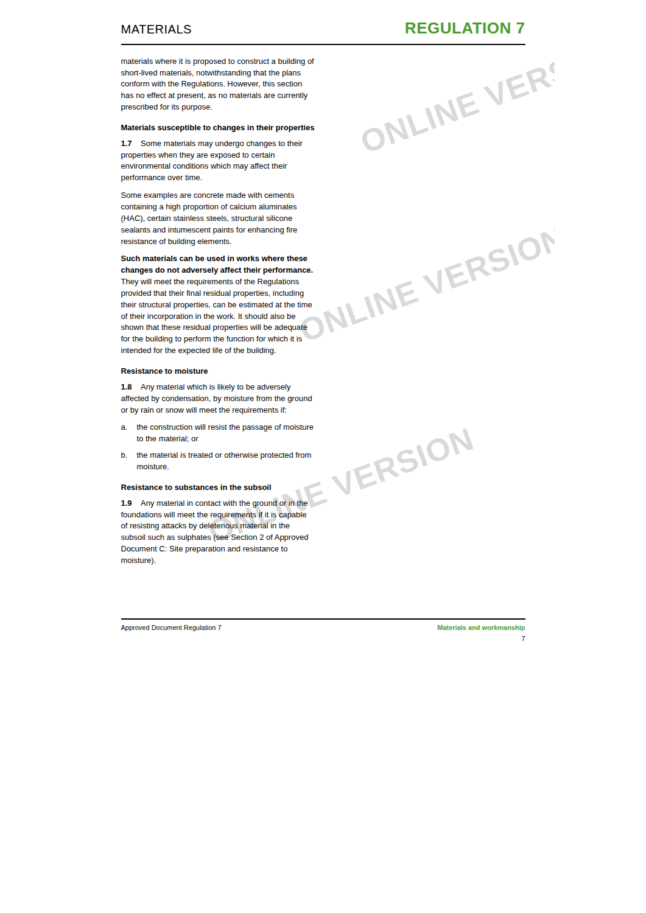ONLINE VERSION
ONLINE VERSION
ONLINE VERSION
MATERIALS
REGULATION 7
materials where it is proposed to construct a building of short-lived materials, notwithstanding that the plans conform with the Regulations. However, this section has no effect at present, as no materials are currently prescribed for its purpose.
Materials susceptible to changes in their properties
1.7 Some materials may undergo changes to their properties when they are exposed to certain environmental conditions which may affect their performance over time.
Some examples are concrete made with cements containing a high proportion of calcium aluminates (HAC), certain stainless steels, structural silicone sealants and intumescent paints for enhancing fire resistance of building elements.
Such materials can be used in works where these changes do not adversely affect their performance. They will meet the requirements of the Regulations provided that their final residual properties, including their structural properties, can be estimated at the time of their incorporation in the work. It should also be shown that these residual properties will be adequate for the building to perform the function for which it is intended for the expected life of the building.
Resistance to moisture
1.8 Any material which is likely to be adversely affected by condensation, by moisture from the ground or by rain or snow will meet the requirements if:
a. the construction will resist the passage of moisture to the material; or
b. the material is treated or otherwise protected from moisture.
Resistance to substances in the subsoil
1.9 Any material in contact with the ground or in the foundations will meet the requirements if it is capable of resisting attacks by deleterious material in the subsoil such as sulphates (see Section 2 of Approved Document C: Site preparation and resistance to moisture).
Approved Document Regulation 7
Materials and workmanship 7